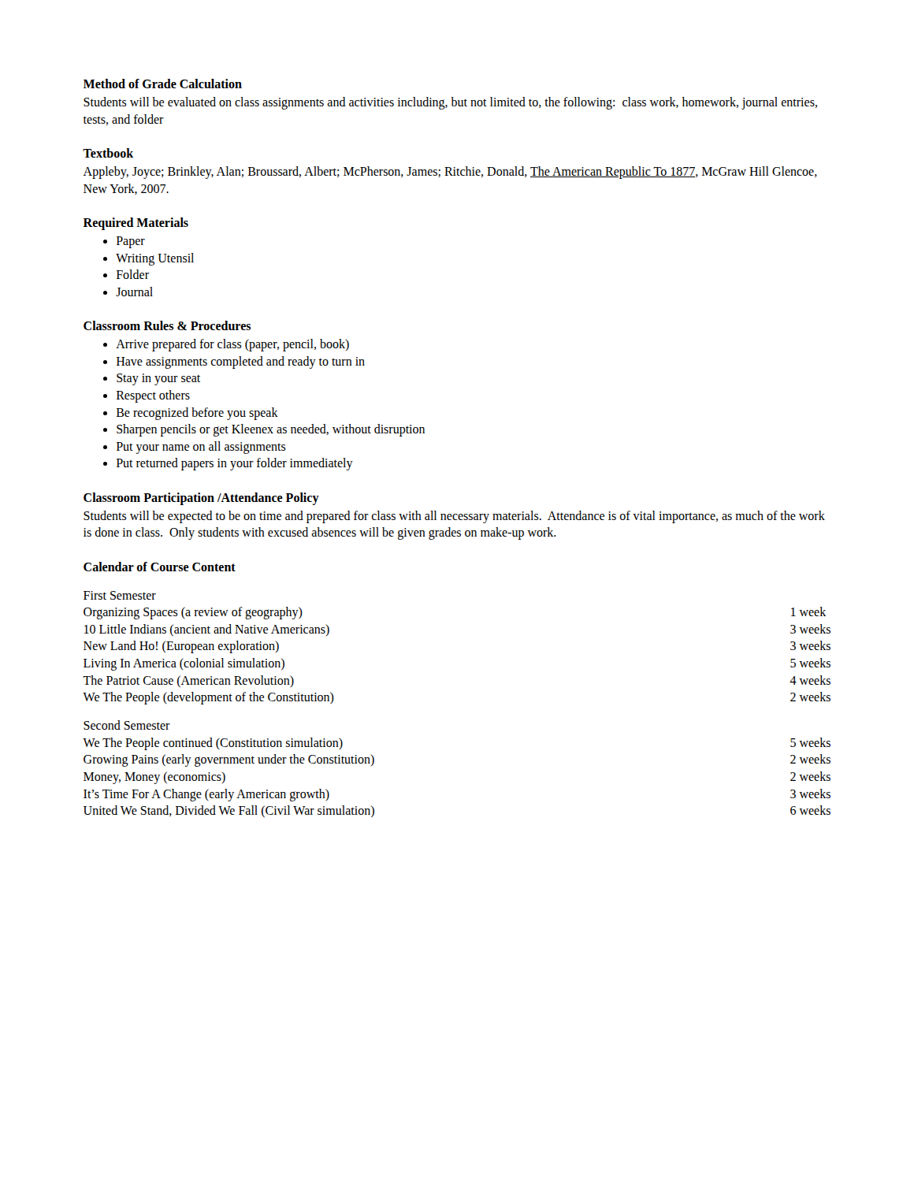Method of Grade Calculation
Students will be evaluated on class assignments and activities including, but not limited to, the following: class work, homework, journal entries, tests, and folder
Textbook
Appleby, Joyce; Brinkley, Alan; Broussard, Albert; McPherson, James; Ritchie, Donald, The American Republic To 1877, McGraw Hill Glencoe, New York, 2007.
Required Materials
Paper
Writing Utensil
Folder
Journal
Classroom Rules & Procedures
Arrive prepared for class (paper, pencil, book)
Have assignments completed and ready to turn in
Stay in your seat
Respect others
Be recognized before you speak
Sharpen pencils or get Kleenex as needed, without disruption
Put your name on all assignments
Put returned papers in your folder immediately
Classroom Participation /Attendance Policy
Students will be expected to be on time and prepared for class with all necessary materials. Attendance is of vital importance, as much of the work is done in class. Only students with excused absences will be given grades on make-up work.
Calendar of Course Content
First Semester
| Organizing Spaces (a review of geography) | 1 week |
| 10 Little Indians (ancient and Native Americans) | 3 weeks |
| New Land Ho! (European exploration) | 3 weeks |
| Living In America (colonial simulation) | 5 weeks |
| The Patriot Cause (American Revolution) | 4 weeks |
| We The People (development of the Constitution) | 2 weeks |
Second Semester
| We The People continued (Constitution simulation) | 5 weeks |
| Growing Pains (early government under the Constitution) | 2 weeks |
| Money, Money (economics) | 2 weeks |
| It’s Time For A Change (early American growth) | 3 weeks |
| United We Stand, Divided We Fall (Civil War simulation) | 6 weeks |